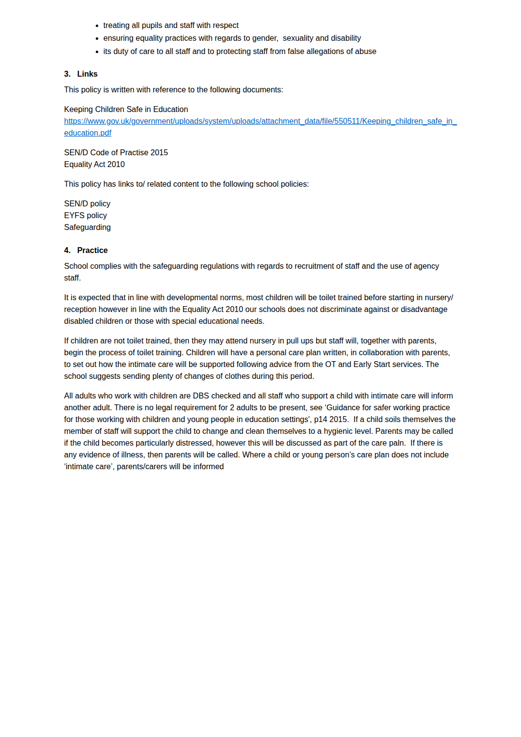treating all pupils and staff with respect
ensuring equality practices with regards to gender, sexuality and disability
its duty of care to all staff and to protecting staff from false allegations of abuse
3. Links
This policy is written with reference to the following documents:
Keeping Children Safe in Education
https://www.gov.uk/government/uploads/system/uploads/attachment_data/file/550511/Keeping_children_safe_in_education.pdf
SEN/D Code of Practise 2015
Equality Act 2010
This policy has links to/ related content to the following school policies:
SEN/D policy
EYFS policy
Safeguarding
4. Practice
School complies with the safeguarding regulations with regards to recruitment of staff and the use of agency staff.
It is expected that in line with developmental norms, most children will be toilet trained before starting in nursery/ reception however in line with the Equality Act 2010 our schools does not discriminate against or disadvantage disabled children or those with special educational needs.
If children are not toilet trained, then they may attend nursery in pull ups but staff will, together with parents, begin the process of toilet training. Children will have a personal care plan written, in collaboration with parents, to set out how the intimate care will be supported following advice from the OT and Early Start services. The school suggests sending plenty of changes of clothes during this period.
All adults who work with children are DBS checked and all staff who support a child with intimate care will inform another adult. There is no legal requirement for 2 adults to be present, see ‘Guidance for safer working practice for those working with children and young people in education settings', p14 2015. If a child soils themselves the member of staff will support the child to change and clean themselves to a hygienic level. Parents may be called if the child becomes particularly distressed, however this will be discussed as part of the care paln. If there is any evidence of illness, then parents will be called. Where a child or young person’s care plan does not include ‘intimate care’, parents/carers will be informed